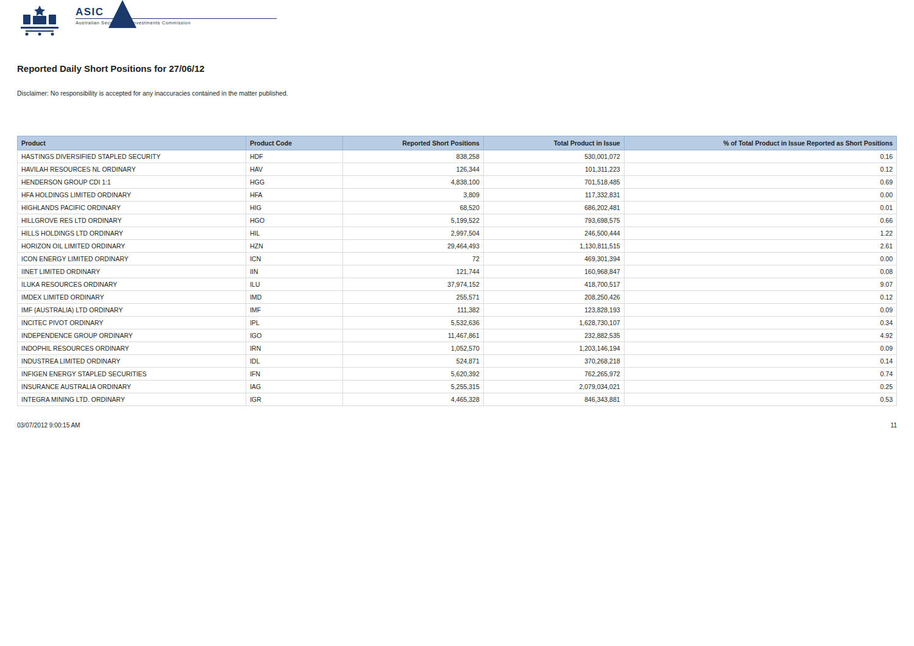ASIC
Australian Securities & Investments Commission
Reported Daily Short Positions for 27/06/12
Disclaimer: No responsibility is accepted for any inaccuracies contained in the matter published.
| Product | Product Code | Reported Short Positions | Total Product in Issue | % of Total Product in Issue Reported as Short Positions |
| --- | --- | --- | --- | --- |
| HASTINGS DIVERSIFIED STAPLED SECURITY | HDF | 838,258 | 530,001,072 | 0.16 |
| HAVILAH RESOURCES NL ORDINARY | HAV | 126,344 | 101,311,223 | 0.12 |
| HENDERSON GROUP CDI 1:1 | HGG | 4,838,100 | 701,518,485 | 0.69 |
| HFA HOLDINGS LIMITED ORDINARY | HFA | 3,809 | 117,332,831 | 0.00 |
| HIGHLANDS PACIFIC ORDINARY | HIG | 68,520 | 686,202,481 | 0.01 |
| HILLGROVE RES LTD ORDINARY | HGO | 5,199,522 | 793,698,575 | 0.66 |
| HILLS HOLDINGS LTD ORDINARY | HIL | 2,997,504 | 246,500,444 | 1.22 |
| HORIZON OIL LIMITED ORDINARY | HZN | 29,464,493 | 1,130,811,515 | 2.61 |
| ICON ENERGY LIMITED ORDINARY | ICN | 72 | 469,301,394 | 0.00 |
| IINET LIMITED ORDINARY | IIN | 121,744 | 160,968,847 | 0.08 |
| ILUKA RESOURCES ORDINARY | ILU | 37,974,152 | 418,700,517 | 9.07 |
| IMDEX LIMITED ORDINARY | IMD | 255,571 | 208,250,426 | 0.12 |
| IMF (AUSTRALIA) LTD ORDINARY | IMF | 111,382 | 123,828,193 | 0.09 |
| INCITEC PIVOT ORDINARY | IPL | 5,532,636 | 1,628,730,107 | 0.34 |
| INDEPENDENCE GROUP ORDINARY | IGO | 11,467,861 | 232,882,535 | 4.92 |
| INDOPHIL RESOURCES ORDINARY | IRN | 1,052,570 | 1,203,146,194 | 0.09 |
| INDUSTREA LIMITED ORDINARY | IDL | 524,871 | 370,268,218 | 0.14 |
| INFIGEN ENERGY STAPLED SECURITIES | IFN | 5,620,392 | 762,265,972 | 0.74 |
| INSURANCE AUSTRALIA ORDINARY | IAG | 5,255,315 | 2,079,034,021 | 0.25 |
| INTEGRA MINING LTD. ORDINARY | IGR | 4,465,328 | 846,343,881 | 0.53 |
03/07/2012 9:00:15 AM
11